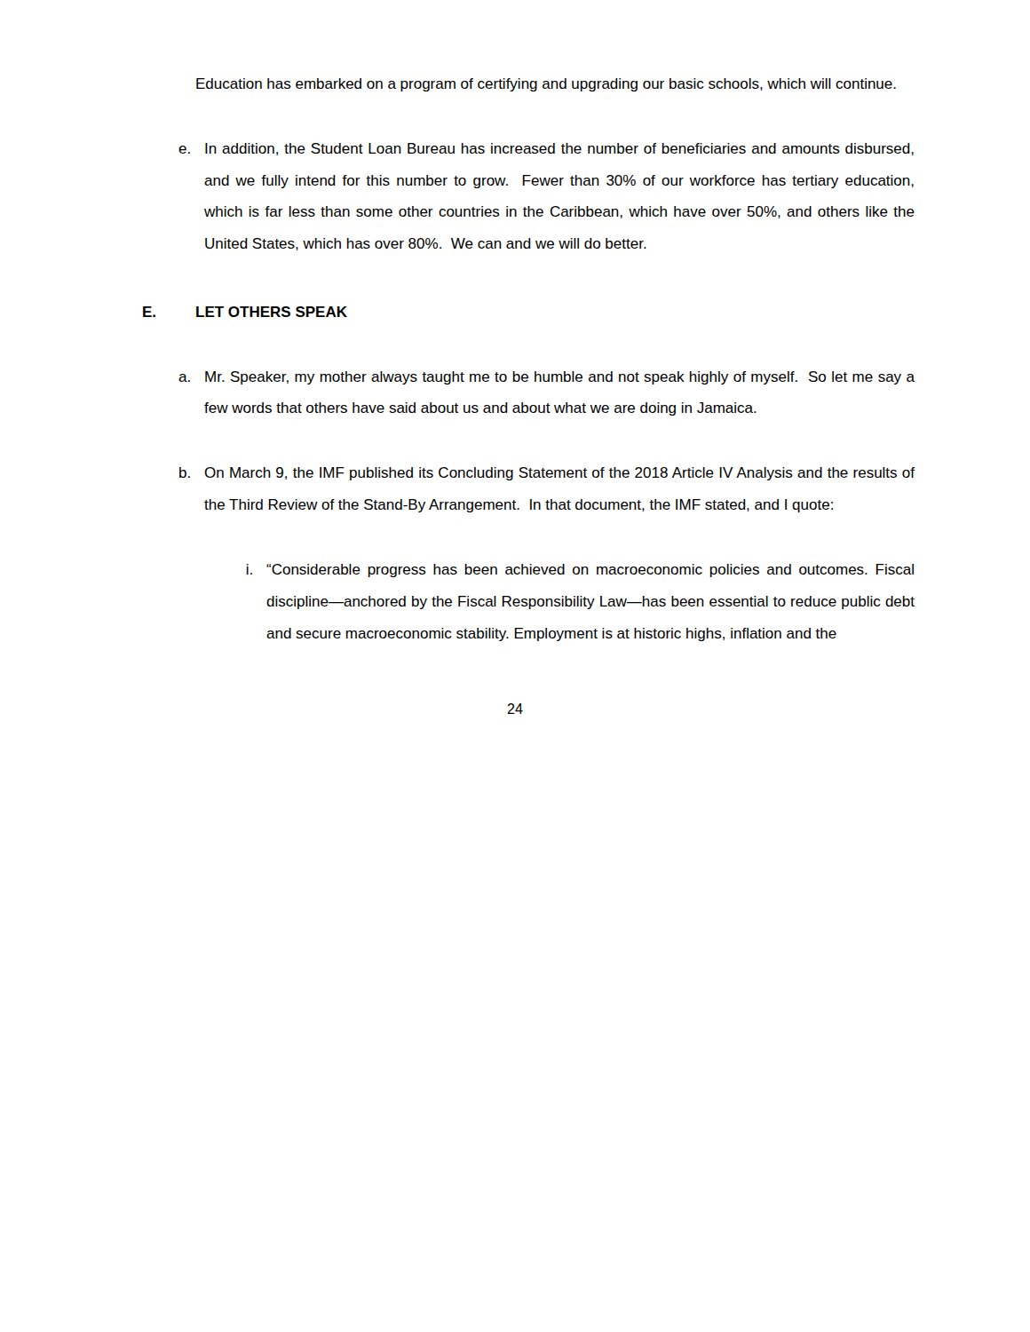Education has embarked on a program of certifying and upgrading our basic schools, which will continue.
In addition, the Student Loan Bureau has increased the number of beneficiaries and amounts disbursed, and we fully intend for this number to grow. Fewer than 30% of our workforce has tertiary education, which is far less than some other countries in the Caribbean, which have over 50%, and others like the United States, which has over 80%. We can and we will do better.
E. LET OTHERS SPEAK
Mr. Speaker, my mother always taught me to be humble and not speak highly of myself. So let me say a few words that others have said about us and about what we are doing in Jamaica.
On March 9, the IMF published its Concluding Statement of the 2018 Article IV Analysis and the results of the Third Review of the Stand-By Arrangement. In that document, the IMF stated, and I quote:
“Considerable progress has been achieved on macroeconomic policies and outcomes. Fiscal discipline—anchored by the Fiscal Responsibility Law—has been essential to reduce public debt and secure macroeconomic stability. Employment is at historic highs, inflation and the
24